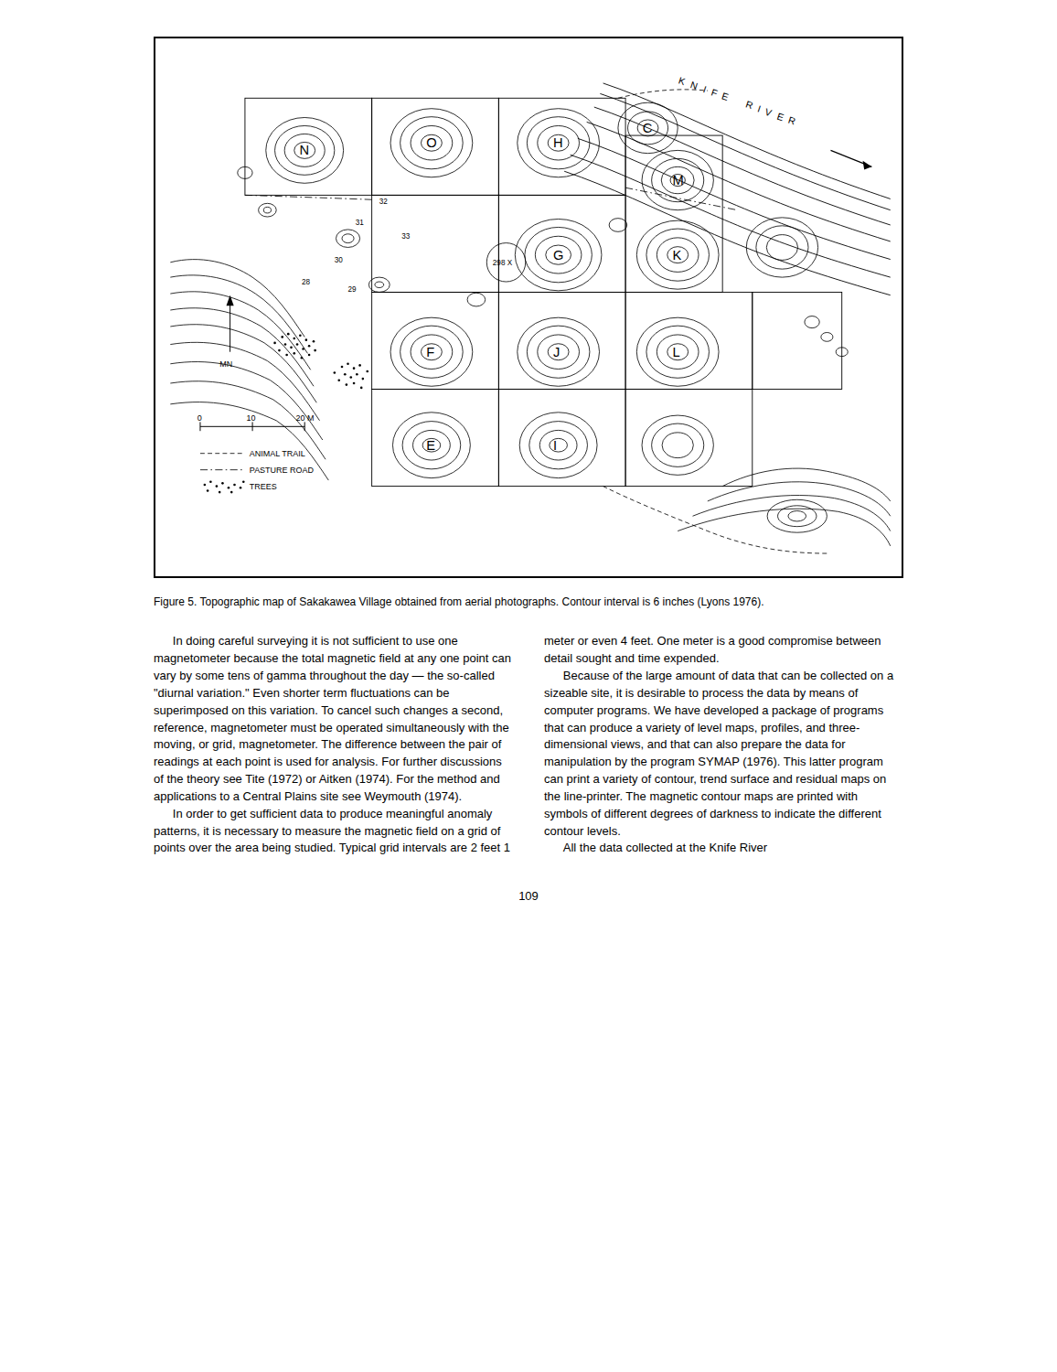K N I F E R I V E R N O H C M G K F J L E I 298 X 32 31 33 30 28 29 MN 0 10 20 M ANIMAL TRAIL PASTURE ROAD TREES
Figure 5. Topographic map of Sakakawea Village obtained from aerial photographs. Contour interval is 6 inches (Lyons 1976).
In doing careful surveying it is not sufficient to use one magnetometer because the total magnetic field at any one point can vary by some tens of gamma throughout the day — the so-called "diurnal variation." Even shorter term fluctuations can be superimposed on this variation. To cancel such changes a second, reference, magnetometer must be operated simultaneously with the moving, or grid, magnetometer. The difference between the pair of readings at each point is used for analysis. For further discussions of the theory see Tite (1972) or Aitken (1974). For the method and applications to a Central Plains site see Weymouth (1974).
In order to get sufficient data to produce meaningful anomaly patterns, it is necessary to measure the magnetic field on a grid of points over the area being studied. Typical grid intervals are 2 feet 1 meter or even 4 feet. One meter is a good compromise between detail sought and time expended.
Because of the large amount of data that can be collected on a sizeable site, it is desirable to process the data by means of computer programs. We have developed a package of programs that can produce a variety of level maps, profiles, and three-dimensional views, and that can also prepare the data for manipulation by the program SYMAP (1976). This latter program can print a variety of contour, trend surface and residual maps on the line-printer. The magnetic contour maps are printed with symbols of different degrees of darkness to indicate the different contour levels.
All the data collected at the Knife River
109